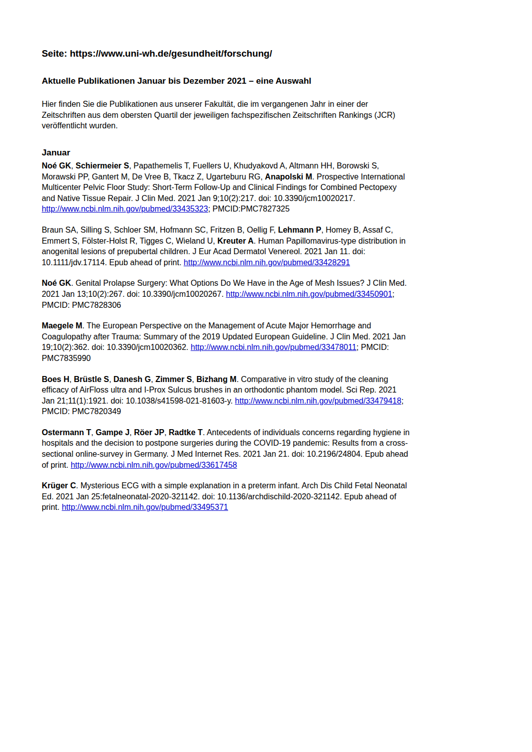Seite: https://www.uni-wh.de/gesundheit/forschung/
Aktuelle Publikationen Januar bis Dezember 2021 – eine Auswahl
Hier finden Sie die Publikationen aus unserer Fakultät, die im vergangenen Jahr in einer der Zeitschriften aus dem obersten Quartil der jeweiligen fachspezifischen Zeitschriften Rankings (JCR) veröffentlicht wurden.
Januar
Noé GK, Schiermeier S, Papathemelis T, Fuellers U, Khudyakovd A, Altmann HH, Borowski S, Morawski PP, Gantert M, De Vree B, Tkacz Z, Ugarteburu RG, Anapolski M. Prospective International Multicenter Pelvic Floor Study: Short-Term Follow-Up and Clinical Findings for Combined Pectopexy and Native Tissue Repair. J Clin Med. 2021 Jan 9;10(2):217. doi: 10.3390/jcm10020217. http://www.ncbi.nlm.nih.gov/pubmed/33435323; PMCID:PMC7827325
Braun SA, Silling S, Schloer SM, Hofmann SC, Fritzen B, Oellig F, Lehmann P, Homey B, Assaf C, Emmert S, Fölster-Holst R, Tigges C, Wieland U, Kreuter A. Human Papillomavirus-type distribution in anogenital lesions of prepubertal children. J Eur Acad Dermatol Venereol. 2021 Jan 11. doi: 10.1111/jdv.17114. Epub ahead of print. http://www.ncbi.nlm.nih.gov/pubmed/33428291
Noé GK. Genital Prolapse Surgery: What Options Do We Have in the Age of Mesh Issues? J Clin Med. 2021 Jan 13;10(2):267. doi: 10.3390/jcm10020267. http://www.ncbi.nlm.nih.gov/pubmed/33450901; PMCID: PMC7828306
Maegele M. The European Perspective on the Management of Acute Major Hemorrhage and Coagulopathy after Trauma: Summary of the 2019 Updated European Guideline. J Clin Med. 2021 Jan 19;10(2):362. doi: 10.3390/jcm10020362. http://www.ncbi.nlm.nih.gov/pubmed/33478011; PMCID: PMC7835990
Boes H, Brüstle S, Danesh G, Zimmer S, Bizhang M. Comparative in vitro study of the cleaning efficacy of AirFloss ultra and I-Prox Sulcus brushes in an orthodontic phantom model. Sci Rep. 2021 Jan 21;11(1):1921. doi: 10.1038/s41598-021-81603-y. http://www.ncbi.nlm.nih.gov/pubmed/33479418; PMCID: PMC7820349
Ostermann T, Gampe J, Röer JP, Radtke T. Antecedents of individuals concerns regarding hygiene in hospitals and the decision to postpone surgeries during the COVID-19 pandemic: Results from a cross-sectional online-survey in Germany. J Med Internet Res. 2021 Jan 21. doi: 10.2196/24804. Epub ahead of print. http://www.ncbi.nlm.nih.gov/pubmed/33617458
Krüger C. Mysterious ECG with a simple explanation in a preterm infant. Arch Dis Child Fetal Neonatal Ed. 2021 Jan 25:fetalneonatal-2020-321142. doi: 10.1136/archdischild-2020-321142. Epub ahead of print. http://www.ncbi.nlm.nih.gov/pubmed/33495371